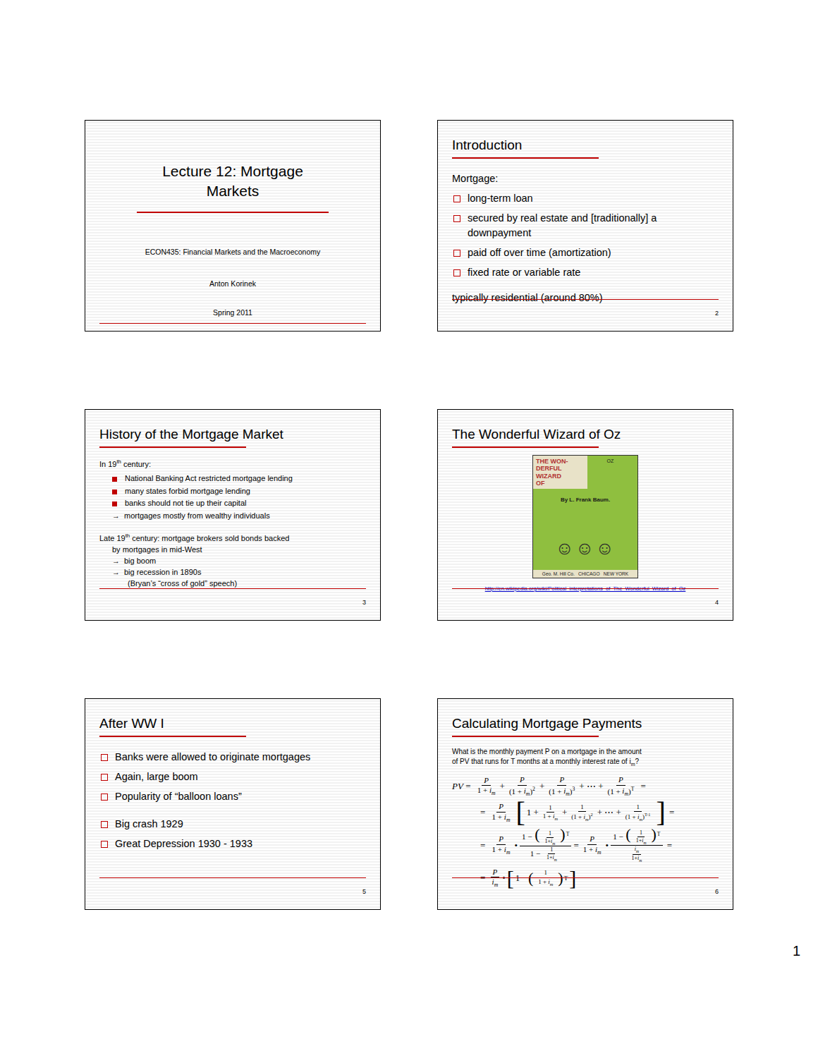Lecture 12: Mortgage
Markets
ECON435: Financial Markets and the Macroeconomy Anton Korinek Spring 2011
1
Introduction
Mortgage:
long-term loan
secured by real estate and [traditionally] a downpayment
paid off over time (amortization)
fixed rate or variable rate
typically residential (around 80%)
2
History of the Mortgage Market
In 19th century:
National Banking Act restricted mortgage lending
many states forbid mortgage lending
banks should not tie up their capital
mortgages mostly from wealthy individuals
Late 19th century: mortgage brokers sold bonds backed
by mortgages in mid-West
big boom
big recession in 1890s
(Bryan’s “cross of gold” speech)
3
The Wonderful Wizard of Oz
THE WON-
DERFUL
WIZARD
OF
OZ
By L. Frank Baum.
☺☺☺
Geo. M. Hill Co. CHICAGO NEW YORK
http://en.wikipedia.org/wiki/Political_interpretations_of_The_Wonderful_Wizard_of_Oz
4
After WW I
Banks were allowed to originate mortgages
Again, large boom
Popularity of “balloon loans”
Big crash 1929
Great Depression 1930 - 1933
5
Calculating Mortgage Payments
What is the monthly payment P on a mortgage in the amount
of PV that runs for T months at a monthly interest rate of im?
PV = P 1 + im + P(1 + im)2 + P(1 + im)3 + ⋯ + P(1 + im)T =
= P 1 + im [ 1 + 11 + im + 1(1 + im)2 + ⋯ + 1(1 + im)T-1 ] =
= P 1 + im • 1 − (11+im)T 1 − 11+im = P 1 + im • 1 − (11+im)T im 1+im =
= Pim • [ 1 − (11 + im)T ]
6
1